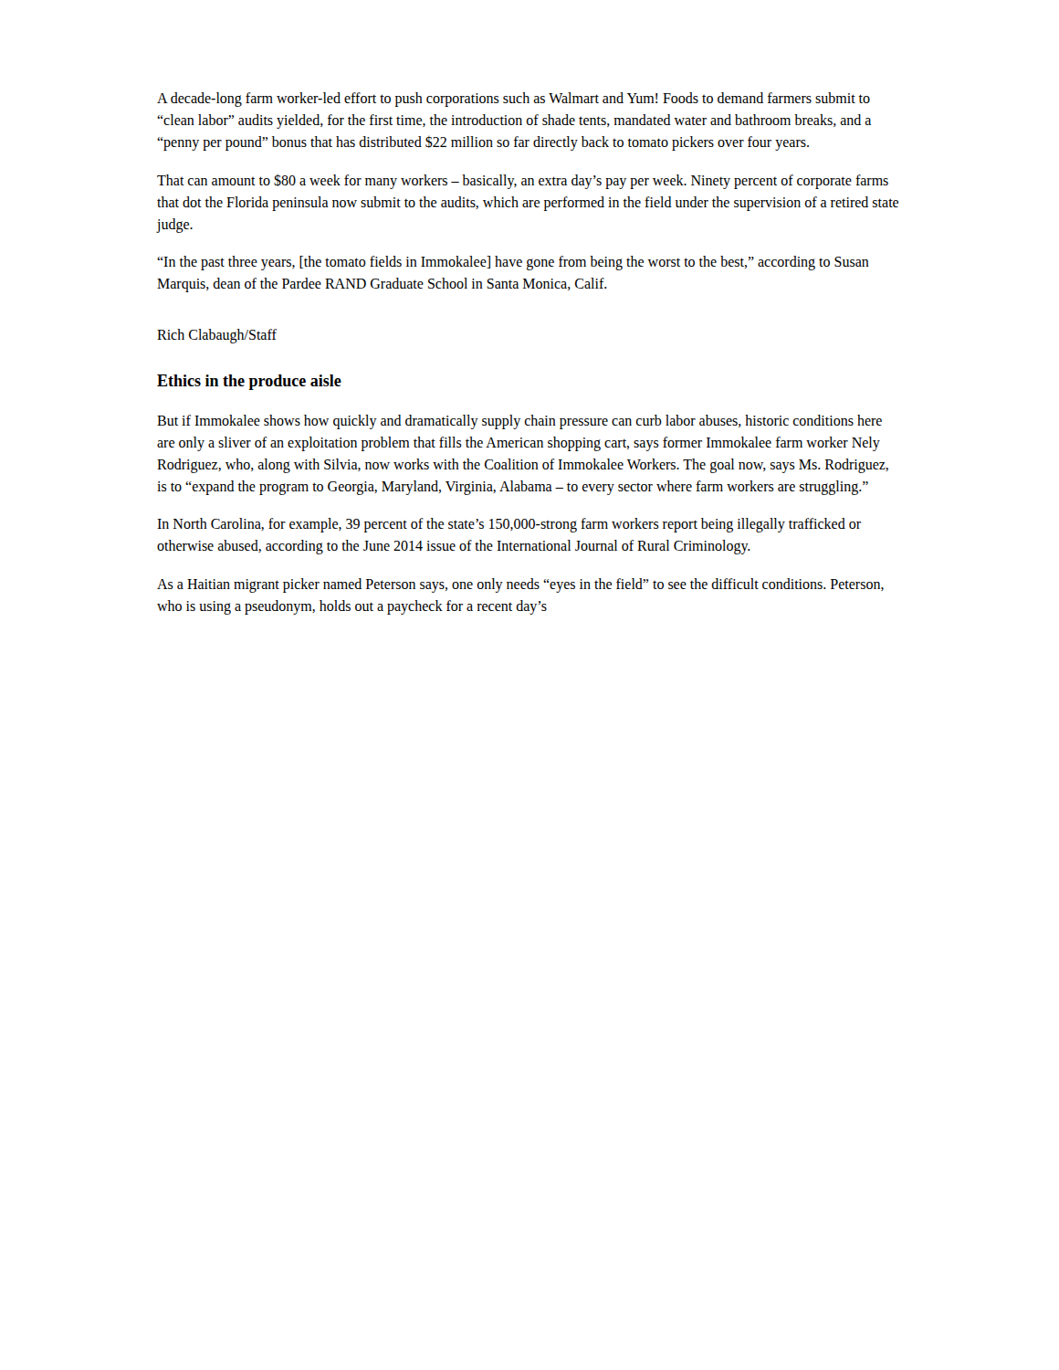A decade-long farm worker-led effort to push corporations such as Walmart and Yum! Foods to demand farmers submit to “clean labor” audits yielded, for the first time, the introduction of shade tents, mandated water and bathroom breaks, and a “penny per pound” bonus that has distributed $22 million so far directly back to tomato pickers over four years.
That can amount to $80 a week for many workers – basically, an extra day’s pay per week. Ninety percent of corporate farms that dot the Florida peninsula now submit to the audits, which are performed in the field under the supervision of a retired state judge.
“In the past three years, [the tomato fields in Immokalee] have gone from being the worst to the best,” according to Susan Marquis, dean of the Pardee RAND Graduate School in Santa Monica, Calif.
Rich Clabaugh/Staff
Ethics in the produce aisle
But if Immokalee shows how quickly and dramatically supply chain pressure can curb labor abuses, historic conditions here are only a sliver of an exploitation problem that fills the American shopping cart, says former Immokalee farm worker Nely Rodriguez, who, along with Silvia, now works with the Coalition of Immokalee Workers. The goal now, says Ms. Rodriguez, is to “expand the program to Georgia, Maryland, Virginia, Alabama – to every sector where farm workers are struggling.”
In North Carolina, for example, 39 percent of the state’s 150,000-strong farm workers report being illegally trafficked or otherwise abused, according to the June 2014 issue of the International Journal of Rural Criminology.
As a Haitian migrant picker named Peterson says, one only needs “eyes in the field” to see the difficult conditions. Peterson, who is using a pseudonym, holds out a paycheck for a recent day’s